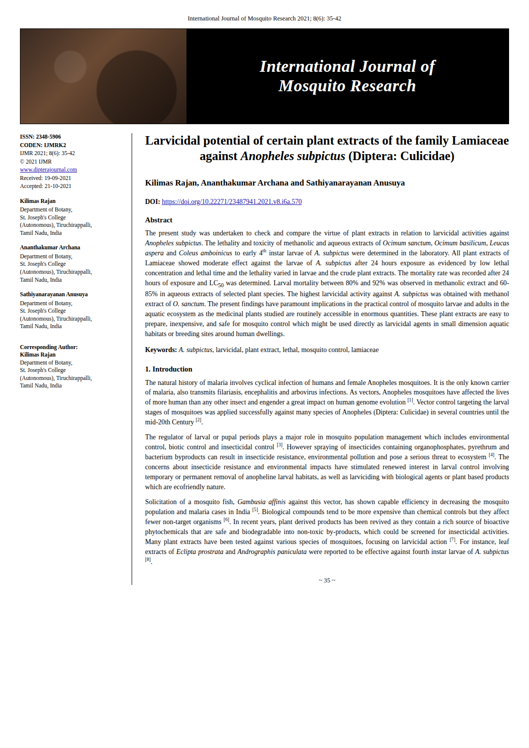International Journal of Mosquito Research 2021; 8(6): 35-42
International Journal of
Mosquito Research
ISSN: 2348-5906
CODEN: IJMRK2
IJMR 2021; 8(6): 35-42
© 2021 IJMR
www.dipterajournal.com
Received: 19-09-2021
Accepted: 21-10-2021
Kilimas Rajan
Department of Botany,
St. Joseph's College
(Autonomous), Tiruchirappalli,
Tamil Nadu, India
Ananthakumar Archana
Department of Botany,
St. Joseph's College
(Autonomous), Tiruchirappalli,
Tamil Nadu, India
Sathiyanarayanan Anusuya
Department of Botany,
St. Joseph's College
(Autonomous), Tiruchirappalli,
Tamil Nadu, India
Corresponding Author:
Kilimas Rajan
Department of Botany,
St. Joseph's College
(Autonomous), Tiruchirappalli,
Tamil Nadu, India
Larvicidal potential of certain plant extracts of the family Lamiaceae against Anopheles subpictus (Diptera: Culicidae)
Kilimas Rajan, Ananthakumar Archana and Sathiyanarayanan Anusuya
DOI: https://doi.org/10.22271/23487941.2021.v8.i6a.570
Abstract
The present study was undertaken to check and compare the virtue of plant extracts in relation to larvicidal activities against Anopheles subpictus. The lethality and toxicity of methanolic and aqueous extracts of Ocimum sanctum, Ocimum basilicum, Leucas aspera and Coleus amboinicus to early 4th instar larvae of A. subpictus were determined in the laboratory. All plant extracts of Lamiaceae showed moderate effect against the larvae of A. subpictus after 24 hours exposure as evidenced by low lethal concentration and lethal time and the lethality varied in larvae and the crude plant extracts. The mortality rate was recorded after 24 hours of exposure and LC50 was determined. Larval mortality between 80% and 92% was observed in methanolic extract and 60-85% in aqueous extracts of selected plant species. The highest larvicidal activity against A. subpictus was obtained with methanol extract of O. sanctum. The present findings have paramount implications in the practical control of mosquito larvae and adults in the aquatic ecosystem as the medicinal plants studied are routinely accessible in enormous quantities. These plant extracts are easy to prepare, inexpensive, and safe for mosquito control which might be used directly as larvicidal agents in small dimension aquatic habitats or breeding sites around human dwellings.
Keywords: A. subpictus, larvicidal, plant extract, lethal, mosquito control, lamiaceae
1. Introduction
The natural history of malaria involves cyclical infection of humans and female Anopheles mosquitoes. It is the only known carrier of malaria, also transmits filariasis, encephalitis and arbovirus infections. As vectors, Anopheles mosquitoes have affected the lives of more human than any other insect and engender a great impact on human genome evolution [1]. Vector control targeting the larval stages of mosquitoes was applied successfully against many species of Anopheles (Diptera: Culicidae) in several countries until the mid-20th Century [2].
The regulator of larval or pupal periods plays a major role in mosquito population management which includes environmental control, biotic control and insecticidal control [3]. However spraying of insecticides containing organophosphates, pyrethrum and bacterium byproducts can result in insecticide resistance, environmental pollution and pose a serious threat to ecosystem [4]. The concerns about insecticide resistance and environmental impacts have stimulated renewed interest in larval control involving temporary or permanent removal of anopheline larval habitats, as well as larviciding with biological agents or plant based products which are ecofriendly nature.
Solicitation of a mosquito fish, Gambusia affinis against this vector, has shown capable efficiency in decreasing the mosquito population and malaria cases in India [5]. Biological compounds tend to be more expensive than chemical controls but they affect fewer non-target organisms [6]. In recent years, plant derived products has been revived as they contain a rich source of bioactive phytochemicals that are safe and biodegradable into non-toxic by-products, which could be screened for insecticidal activities. Many plant extracts have been tested against various species of mosquitoes, focusing on larvicidal action [7]. For instance, leaf extracts of Eclipta prostrata and Andrographis paniculata were reported to be effective against fourth instar larvae of A. subpictus [8].
~ 35 ~